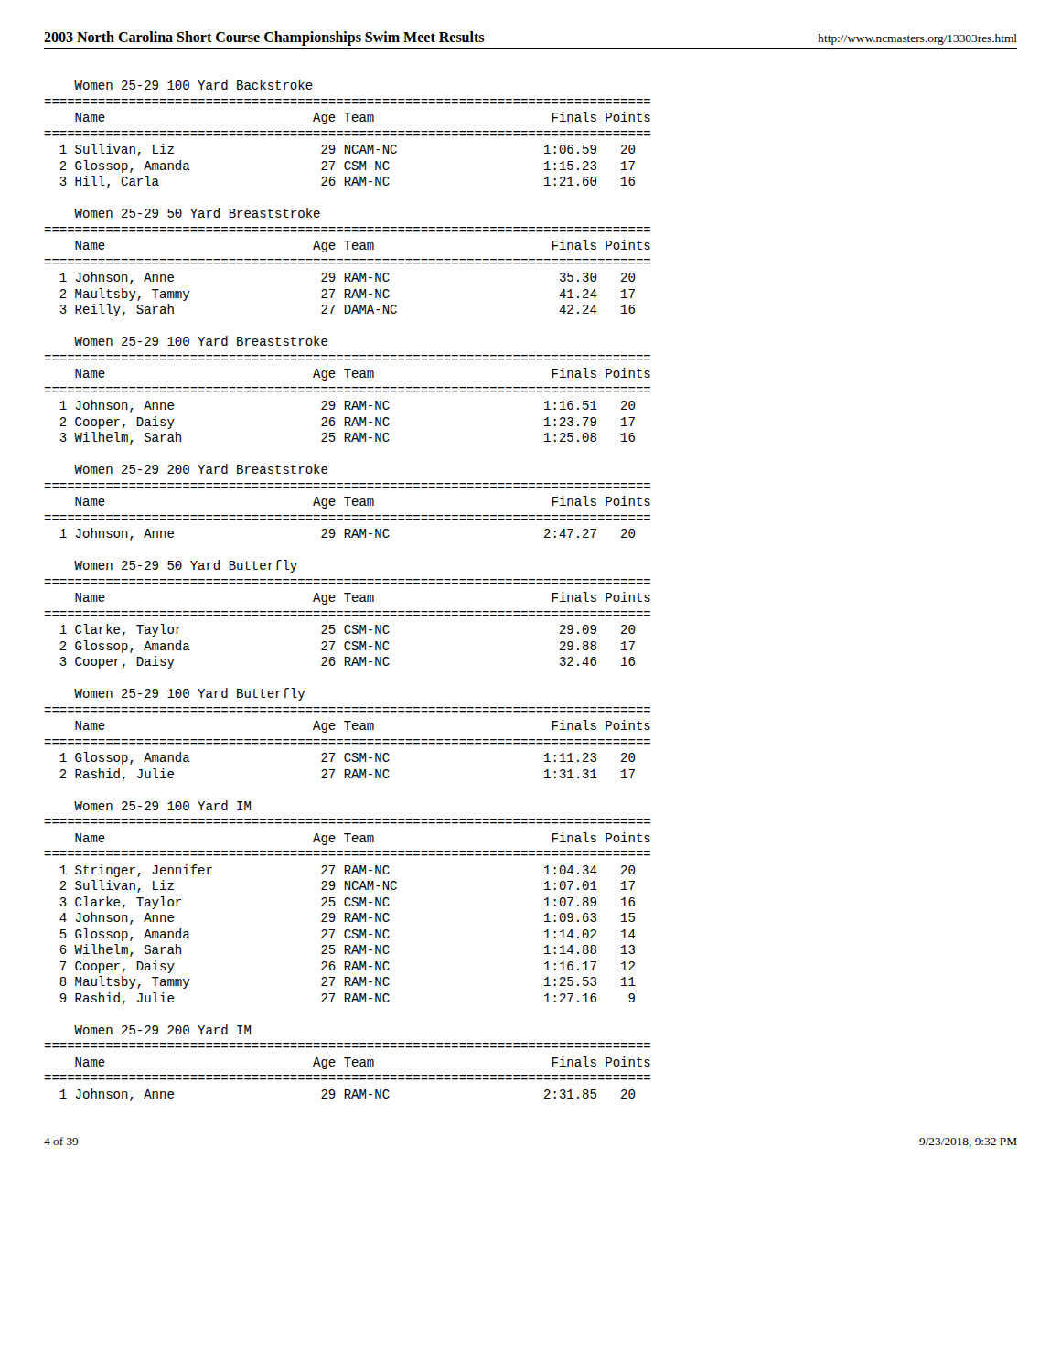2003 North Carolina Short Course Championships Swim Meet Results http://www.ncmasters.org/13303res.html
    Women 25-29 100 Yard Backstroke
===============================================================================
    Name                           Age Team                       Finals Points
===============================================================================
  1 Sullivan, Liz                   29 NCAM-NC                   1:06.59   20
  2 Glossop, Amanda                 27 CSM-NC                    1:15.23   17
  3 Hill, Carla                     26 RAM-NC                    1:21.60   16

    Women 25-29 50 Yard Breaststroke
===============================================================================
    Name                           Age Team                       Finals Points
===============================================================================
  1 Johnson, Anne                   29 RAM-NC                      35.30   20
  2 Maultsby, Tammy                 27 RAM-NC                      41.24   17
  3 Reilly, Sarah                   27 DAMA-NC                     42.24   16

    Women 25-29 100 Yard Breaststroke
===============================================================================
    Name                           Age Team                       Finals Points
===============================================================================
  1 Johnson, Anne                   29 RAM-NC                    1:16.51   20
  2 Cooper, Daisy                   26 RAM-NC                    1:23.79   17
  3 Wilhelm, Sarah                  25 RAM-NC                    1:25.08   16

    Women 25-29 200 Yard Breaststroke
===============================================================================
    Name                           Age Team                       Finals Points
===============================================================================
  1 Johnson, Anne                   29 RAM-NC                    2:47.27   20

    Women 25-29 50 Yard Butterfly
===============================================================================
    Name                           Age Team                       Finals Points
===============================================================================
  1 Clarke, Taylor                  25 CSM-NC                      29.09   20
  2 Glossop, Amanda                 27 CSM-NC                      29.88   17
  3 Cooper, Daisy                   26 RAM-NC                      32.46   16

    Women 25-29 100 Yard Butterfly
===============================================================================
    Name                           Age Team                       Finals Points
===============================================================================
  1 Glossop, Amanda                 27 CSM-NC                    1:11.23   20
  2 Rashid, Julie                   27 RAM-NC                    1:31.31   17

    Women 25-29 100 Yard IM
===============================================================================
    Name                           Age Team                       Finals Points
===============================================================================
  1 Stringer, Jennifer              27 RAM-NC                    1:04.34   20
  2 Sullivan, Liz                   29 NCAM-NC                   1:07.01   17
  3 Clarke, Taylor                  25 CSM-NC                    1:07.89   16
  4 Johnson, Anne                   29 RAM-NC                    1:09.63   15
  5 Glossop, Amanda                 27 CSM-NC                    1:14.02   14
  6 Wilhelm, Sarah                  25 RAM-NC                    1:14.88   13
  7 Cooper, Daisy                   26 RAM-NC                    1:16.17   12
  8 Maultsby, Tammy                 27 RAM-NC                    1:25.53   11
  9 Rashid, Julie                   27 RAM-NC                    1:27.16    9

    Women 25-29 200 Yard IM
===============================================================================
    Name                           Age Team                       Finals Points
===============================================================================
  1 Johnson, Anne                   29 RAM-NC                    2:31.85   20
4 of 39 9/23/2018, 9:32 PM